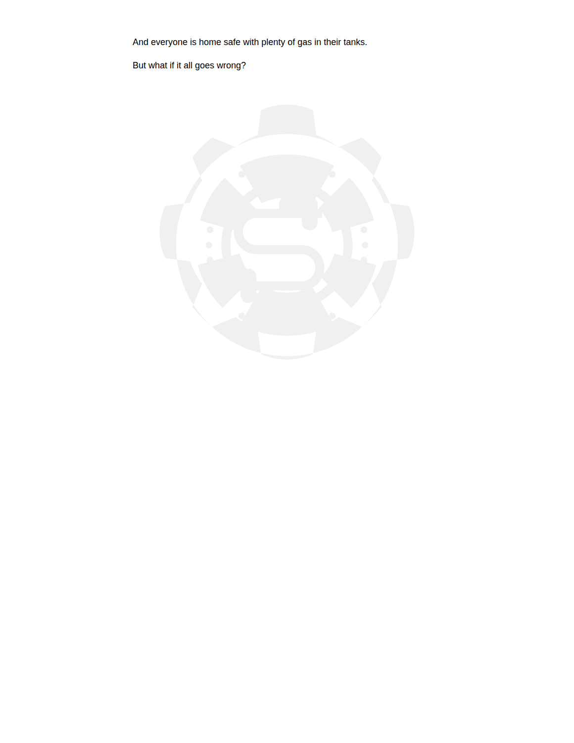And everyone is home safe with plenty of gas in their tanks.
But what if it all goes wrong?